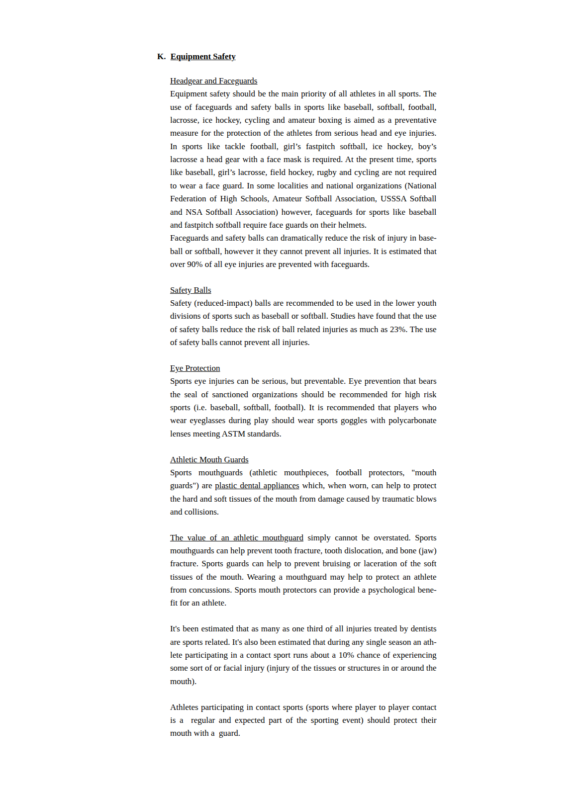K. Equipment Safety
Headgear and Faceguards
Equipment safety should be the main priority of all athletes in all sports. The use of faceguards and safety balls in sports like baseball, softball, football, lacrosse, ice hockey, cycling and amateur boxing is aimed as a preventative measure for the protection of the athletes from serious head and eye injuries. In sports like tackle football, girl’s fastpitch softball, ice hockey, boy’s lacrosse a head gear with a face mask is required. At the present time, sports like baseball, girl’s lacrosse, field hockey, rugby and cycling are not required to wear a face guard. In some localities and national organizations (National Federation of High Schools, Amateur Softball Association, USSSA Softball and NSA Softball Association) however, faceguards for sports like baseball and fastpitch softball require face guards on their helmets.
Faceguards and safety balls can dramatically reduce the risk of injury in baseball or softball, however it they cannot prevent all injuries. It is estimated that over 90% of all eye injuries are prevented with faceguards.
Safety Balls
Safety (reduced-impact) balls are recommended to be used in the lower youth divisions of sports such as baseball or softball. Studies have found that the use of safety balls reduce the risk of ball related injuries as much as 23%. The use of safety balls cannot prevent all injuries.
Eye Protection
Sports eye injuries can be serious, but preventable. Eye prevention that bears the seal of sanctioned organizations should be recommended for high risk sports (i.e. baseball, softball, football). It is recommended that players who wear eyeglasses during play should wear sports goggles with polycarbonate lenses meeting ASTM standards.
Athletic Mouth Guards
Sports mouthguards (athletic mouthpieces, football protectors, "mouth guards") are plastic dental appliances which, when worn, can help to protect the hard and soft tissues of the mouth from damage caused by traumatic blows and collisions.
The value of an athletic mouthguard simply cannot be overstated. Sports mouthguards can help prevent tooth fracture, tooth dislocation, and bone (jaw) fracture. Sports guards can help to prevent bruising or laceration of the soft tissues of the mouth. Wearing a mouthguard may help to protect an athlete from concussions. Sports mouth protectors can provide a psychological benefit for an athlete.
It's been estimated that as many as one third of all injuries treated by dentists are sports related. It's also been estimated that during any single season an athlete participating in a contact sport runs about a 10% chance of experiencing some sort of or facial injury (injury of the tissues or structures in or around the mouth).
Athletes participating in contact sports (sports where player to player contact is a regular and expected part of the sporting event) should protect their mouth with a guard.